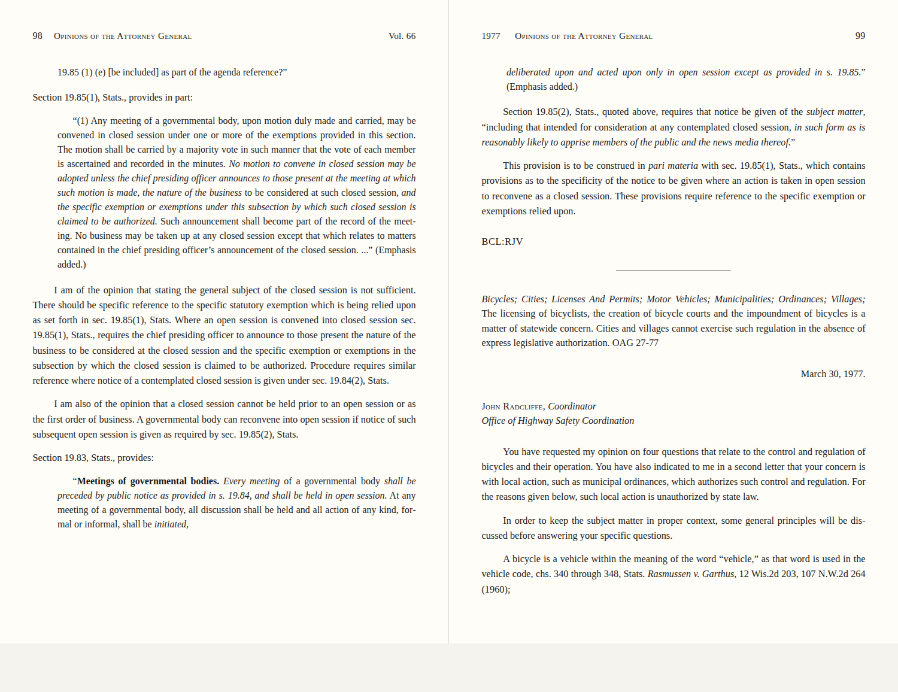98 Opinions of the Attorney General Vol. 66
19.85 (1) (e) [be included] as part of the agenda reference?”
Section 19.85(1), Stats., provides in part:
“(1) Any meeting of a governmental body, upon motion duly made and carried, may be convened in closed session under one or more of the exemptions provided in this section. The motion shall be carried by a majority vote in such manner that the vote of each member is ascertained and recorded in the minutes. No motion to convene in closed session may be adopted unless the chief presiding officer announces to those present at the meeting at which such motion is made, the nature of the business to be considered at such closed session, and the specific exemption or exemptions under this subsection by which such closed session is claimed to be authorized. Such announcement shall become part of the record of the meeting. No business may be taken up at any closed session except that which relates to matters contained in the chief presiding officer’s announcement of the closed session. ...” (Emphasis added.)
I am of the opinion that stating the general subject of the closed session is not sufficient. There should be specific reference to the specific statutory exemption which is being relied upon as set forth in sec. 19.85(1), Stats. Where an open session is convened into closed session sec. 19.85(1), Stats., requires the chief presiding officer to announce to those present the nature of the business to be considered at the closed session and the specific exemption or exemptions in the subsection by which the closed session is claimed to be authorized. Procedure requires similar reference where notice of a contemplated closed session is given under sec. 19.84(2), Stats.
I am also of the opinion that a closed session cannot be held prior to an open session or as the first order of business. A governmental body can reconvene into open session if notice of such subsequent open session is given as required by sec. 19.85(2), Stats.
Section 19.83, Stats., provides:
“Meetings of governmental bodies. Every meeting of a governmental body shall be preceded by public notice as provided in s. 19.84, and shall be held in open session. At any meeting of a governmental body, all discussion shall be held and all action of any kind, formal or informal, shall be initiated,
1977 Opinions of the Attorney General 99
deliberated upon and acted upon only in open session except as provided in s. 19.85.” (Emphasis added.)
Section 19.85(2), Stats., quoted above, requires that notice be given of the subject matter, “including that intended for consideration at any contemplated closed session, in such form as is reasonably likely to apprise members of the public and the news media thereof.”
This provision is to be construed in pari materia with sec. 19.85(1), Stats., which contains provisions as to the specificity of the notice to be given where an action is taken in open session to reconvene as a closed session. These provisions require reference to the specific exemption or exemptions relied upon.
BCL:RJV
Bicycles; Cities; Licenses And Permits; Motor Vehicles; Municipalities; Ordinances; Villages; The licensing of bicyclists, the creation of bicycle courts and the impoundment of bicycles is a matter of statewide concern. Cities and villages cannot exercise such regulation in the absence of express legislative authorization. OAG 27-77
March 30, 1977.
John Radcliffe, Coordinator
Office of Highway Safety Coordination
You have requested my opinion on four questions that relate to the control and regulation of bicycles and their operation. You have also indicated to me in a second letter that your concern is with local action, such as municipal ordinances, which authorizes such control and regulation. For the reasons given below, such local action is unauthorized by state law.
In order to keep the subject matter in proper context, some general principles will be discussed before answering your specific questions.
A bicycle is a vehicle within the meaning of the word “vehicle,” as that word is used in the vehicle code, chs. 340 through 348, Stats. Rasmussen v. Garthus, 12 Wis.2d 203, 107 N.W.2d 264 (1960);